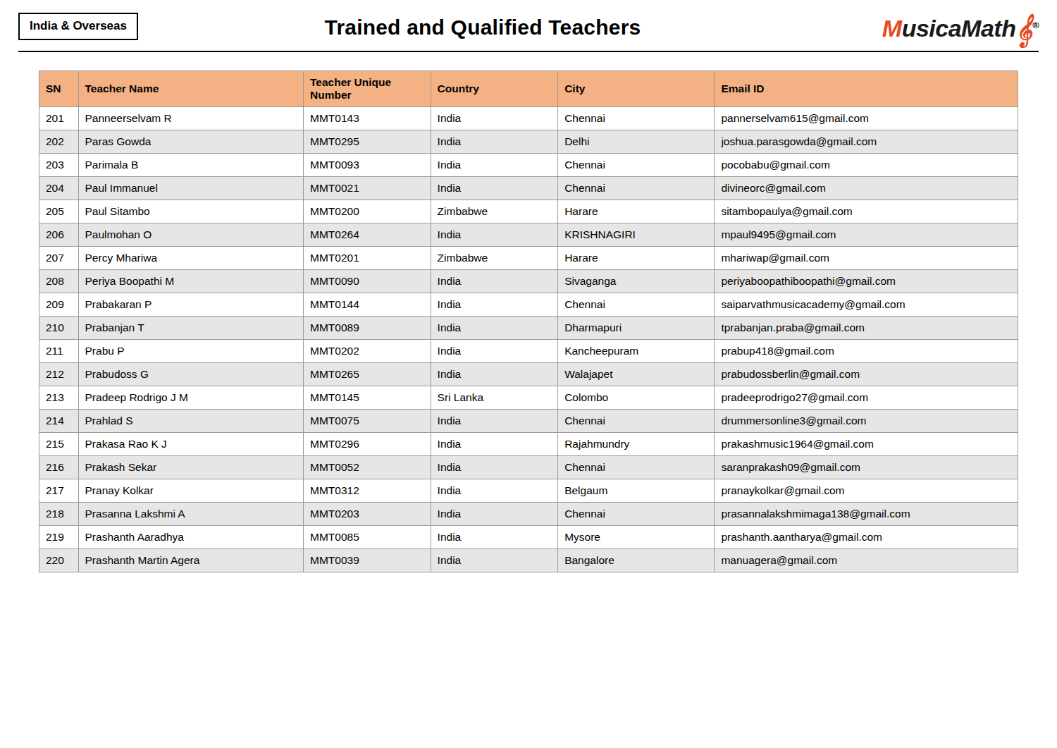India & Overseas
Trained and Qualified Teachers
MusicaMath𝄞®
| SN | Teacher Name | Teacher Unique Number | Country | City | Email ID |
| --- | --- | --- | --- | --- | --- |
| 201 | Panneerselvam R | MMT0143 | India | Chennai | pannerselvam615@gmail.com |
| 202 | Paras Gowda | MMT0295 | India | Delhi | joshua.parasgowda@gmail.com |
| 203 | Parimala B | MMT0093 | India | Chennai | pocobabu@gmail.com |
| 204 | Paul Immanuel | MMT0021 | India | Chennai | divineorc@gmail.com |
| 205 | Paul Sitambo | MMT0200 | Zimbabwe | Harare | sitambopaulya@gmail.com |
| 206 | Paulmohan O | MMT0264 | India | KRISHNAGIRI | mpaul9495@gmail.com |
| 207 | Percy Mhariwa | MMT0201 | Zimbabwe | Harare | mhariwap@gmail.com |
| 208 | Periya Boopathi M | MMT0090 | India | Sivaganga | periyaboopathiboopathi@gmail.com |
| 209 | Prabakaran P | MMT0144 | India | Chennai | saiparvathmusicacademy@gmail.com |
| 210 | Prabanjan T | MMT0089 | India | Dharmapuri | tprabanjan.praba@gmail.com |
| 211 | Prabu P | MMT0202 | India | Kancheepuram | prabup418@gmail.com |
| 212 | Prabudoss G | MMT0265 | India | Walajapet | prabudossberlin@gmail.com |
| 213 | Pradeep Rodrigo J M | MMT0145 | Sri Lanka | Colombo | pradeeprodrigo27@gmail.com |
| 214 | Prahlad S | MMT0075 | India | Chennai | drummersonline3@gmail.com |
| 215 | Prakasa Rao K J | MMT0296 | India | Rajahmundry | prakashmusic1964@gmail.com |
| 216 | Prakash Sekar | MMT0052 | India | Chennai | saranprakash09@gmail.com |
| 217 | Pranay Kolkar | MMT0312 | India | Belgaum | pranaykolkar@gmail.com |
| 218 | Prasanna Lakshmi A | MMT0203 | India | Chennai | prasannalakshmimaga138@gmail.com |
| 219 | Prashanth Aaradhya | MMT0085 | India | Mysore | prashanth.aantharya@gmail.com |
| 220 | Prashanth Martin Agera | MMT0039 | India | Bangalore | manuagera@gmail.com |